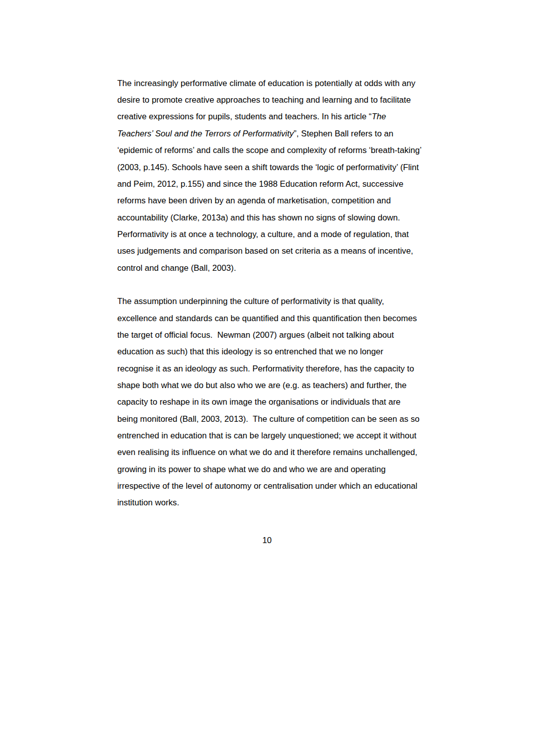The increasingly performative climate of education is potentially at odds with any desire to promote creative approaches to teaching and learning and to facilitate creative expressions for pupils, students and teachers. In his article “The Teachers’ Soul and the Terrors of Performativity”, Stephen Ball refers to an ‘epidemic of reforms’ and calls the scope and complexity of reforms ‘breath-taking’ (2003, p.145). Schools have seen a shift towards the ‘logic of performativity’ (Flint and Peim, 2012, p.155) and since the 1988 Education reform Act, successive reforms have been driven by an agenda of marketisation, competition and accountability (Clarke, 2013a) and this has shown no signs of slowing down. Performativity is at once a technology, a culture, and a mode of regulation, that uses judgements and comparison based on set criteria as a means of incentive, control and change (Ball, 2003).
The assumption underpinning the culture of performativity is that quality, excellence and standards can be quantified and this quantification then becomes the target of official focus. Newman (2007) argues (albeit not talking about education as such) that this ideology is so entrenched that we no longer recognise it as an ideology as such. Performativity therefore, has the capacity to shape both what we do but also who we are (e.g. as teachers) and further, the capacity to reshape in its own image the organisations or individuals that are being monitored (Ball, 2003, 2013). The culture of competition can be seen as so entrenched in education that is can be largely unquestioned; we accept it without even realising its influence on what we do and it therefore remains unchallenged, growing in its power to shape what we do and who we are and operating irrespective of the level of autonomy or centralisation under which an educational institution works.
10